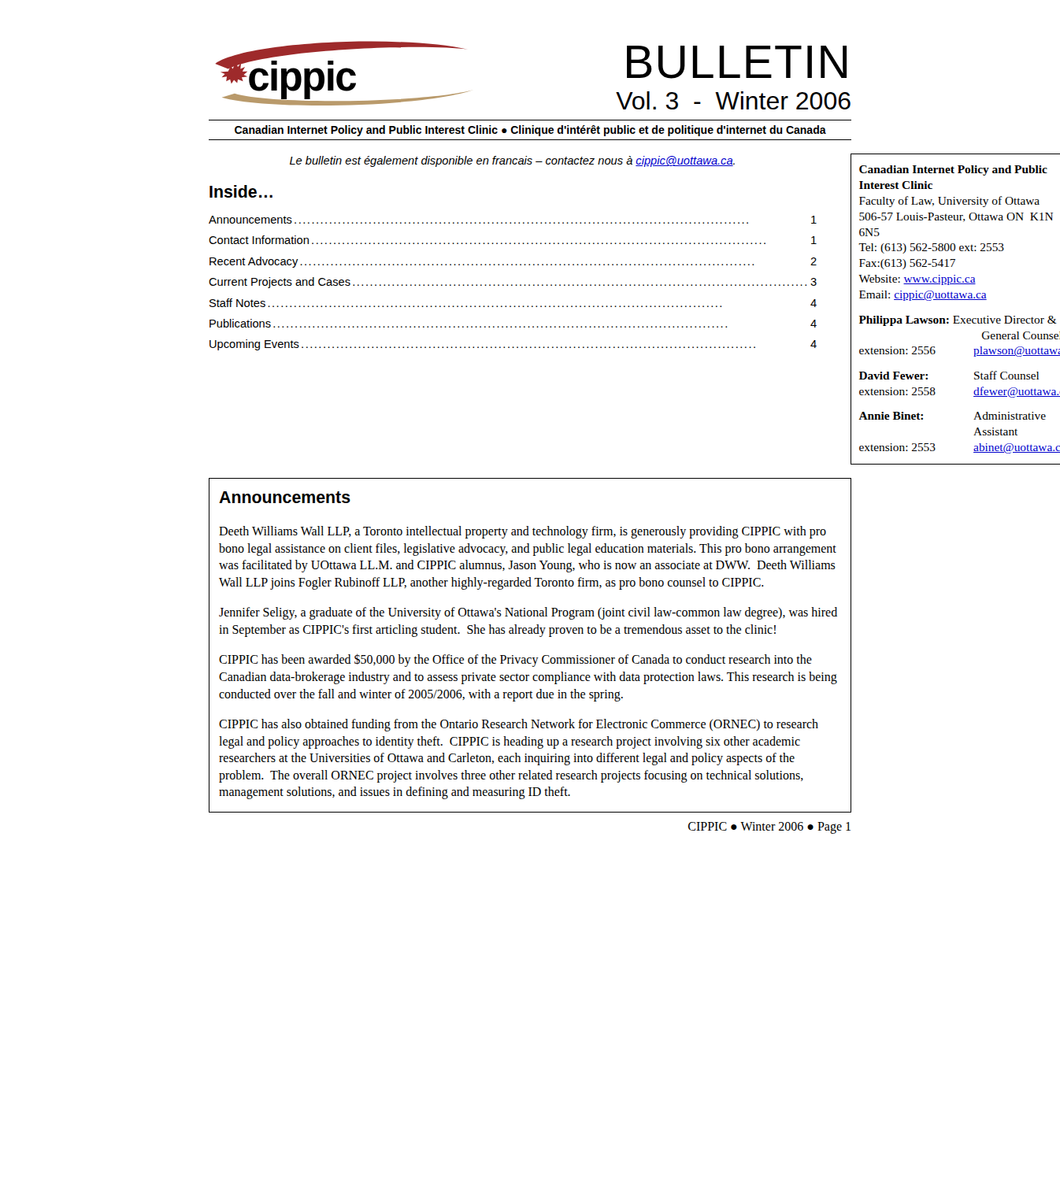cippic
BULLETIN
Vol. 3 - Winter 2006
Canadian Internet Policy and Public Interest Clinic ● Clinique d'intérêt public et de politique d'internet du Canada
Le bulletin est également disponible en francais – contactez nous à cippic@uottawa.ca.
Inside…
Announcements 1
Contact Information 1
Recent Advocacy 2
Current Projects and Cases 3
Staff Notes 4
Publications 4
Upcoming Events 4
Canadian Internet Policy and Public Interest Clinic
Faculty of Law, University of Ottawa
506-57 Louis-Pasteur, Ottawa ON K1N 6N5
Tel: (613) 562-5800 ext: 2553
Fax:(613) 562-5417
Website: www.cippic.ca
Email: cippic@uottawa.ca
Philippa Lawson: Executive Director &
General Counsel
extension: 2556 plawson@uottawa.ca
David Fewer: Staff Counsel
extension: 2558 dfewer@uottawa.ca
Annie Binet: Administrative Assistant
extension: 2553 abinet@uottawa.ca
Announcements
Deeth Williams Wall LLP, a Toronto intellectual property and technology firm, is generously providing CIPPIC with pro bono legal assistance on client files, legislative advocacy, and public legal education materials. This pro bono arrangement was facilitated by UOttawa LL.M. and CIPPIC alumnus, Jason Young, who is now an associate at DWW. Deeth Williams Wall LLP joins Fogler Rubinoff LLP, another highly-regarded Toronto firm, as pro bono counsel to CIPPIC.
Jennifer Seligy, a graduate of the University of Ottawa's National Program (joint civil law-common law degree), was hired in September as CIPPIC's first articling student. She has already proven to be a tremendous asset to the clinic!
CIPPIC has been awarded $50,000 by the Office of the Privacy Commissioner of Canada to conduct research into the Canadian data-brokerage industry and to assess private sector compliance with data protection laws. This research is being conducted over the fall and winter of 2005/2006, with a report due in the spring.
CIPPIC has also obtained funding from the Ontario Research Network for Electronic Commerce (ORNEC) to research legal and policy approaches to identity theft. CIPPIC is heading up a research project involving six other academic researchers at the Universities of Ottawa and Carleton, each inquiring into different legal and policy aspects of the problem. The overall ORNEC project involves three other related research projects focusing on technical solutions, management solutions, and issues in defining and measuring ID theft.
CIPPIC ● Winter 2006 ● Page 1